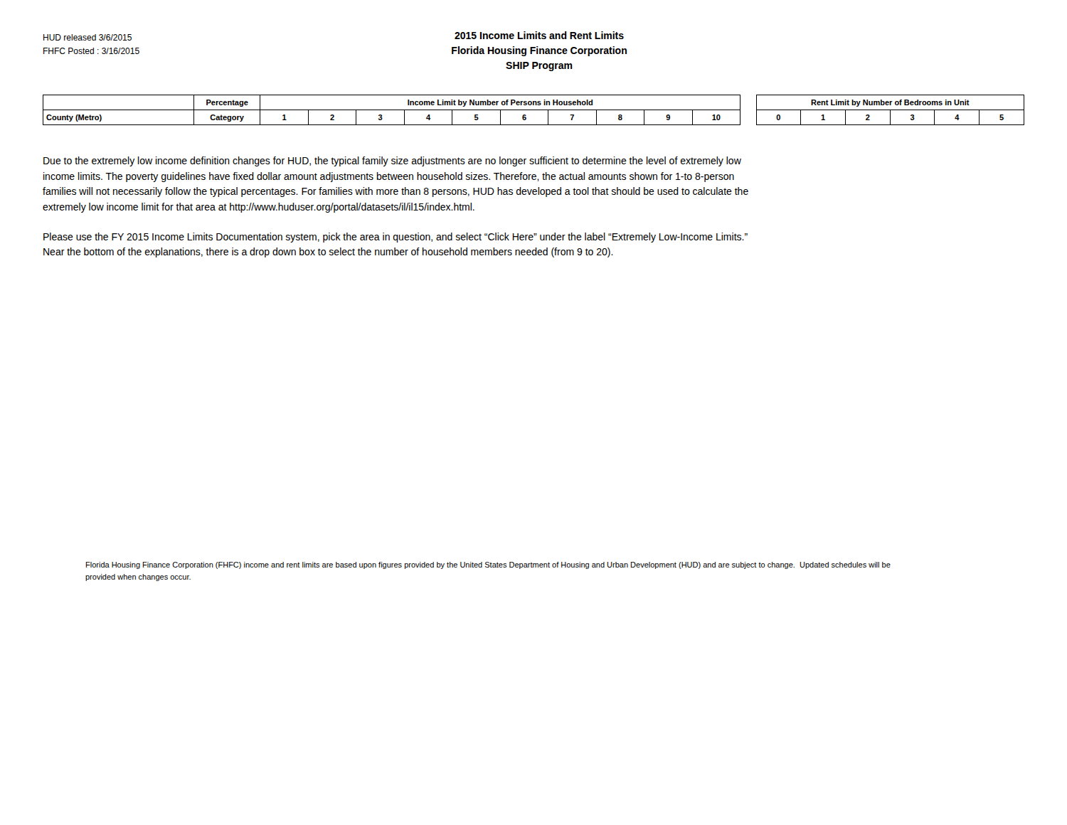HUD released 3/6/2015
FHFC Posted : 3/16/2015
2015 Income Limits and Rent Limits
Florida Housing Finance Corporation
SHIP Program
| | Percentage | Income Limit by Number of Persons in Household | | Rent Limit by Number of Bedrooms in Unit |
| County (Metro) | Category | 1 | 2 | 3 | 4 | 5 | 6 | 7 | 8 | 9 | 10 | | 0 | 1 | 2 | 3 | 4 | 5 |
Due to the extremely low income definition changes for HUD, the typical family size adjustments are no longer sufficient to determine the level of extremely low income limits. The poverty guidelines have fixed dollar amount adjustments between household sizes. Therefore, the actual amounts shown for 1-to 8-person families will not necessarily follow the typical percentages. For families with more than 8 persons, HUD has developed a tool that should be used to calculate the extremely low income limit for that area at http://www.huduser.org/portal/datasets/il/il15/index.html.
Please use the FY 2015 Income Limits Documentation system, pick the area in question, and select “Click Here” under the label “Extremely Low-Income Limits.” Near the bottom of the explanations, there is a drop down box to select the number of household members needed (from 9 to 20).
Florida Housing Finance Corporation (FHFC) income and rent limits are based upon figures provided by the United States Department of Housing and Urban Development (HUD) and are subject to change. Updated schedules will be provided when changes occur.